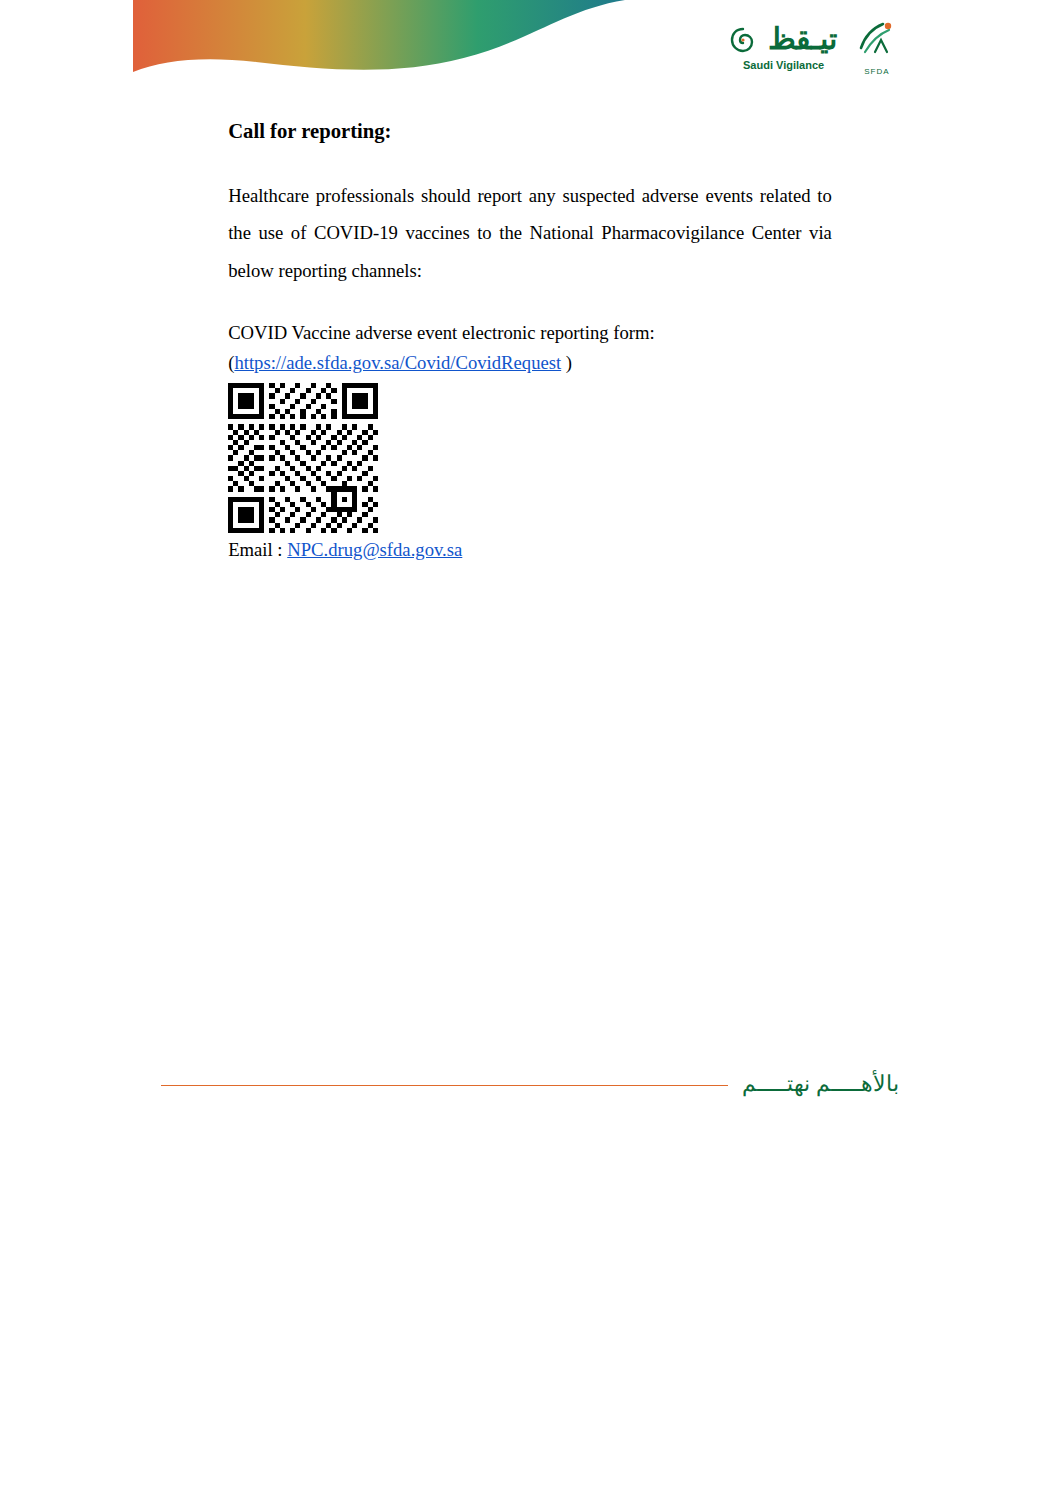تيـقظ
Saudi Vigilance
SFDA
Call for reporting:
Healthcare professionals should report any suspected adverse events related to the use of COVID-19 vaccines to the National Pharmacovigilance Center via below reporting channels:
COVID Vaccine adverse event electronic reporting form:
(https://ade.sfda.gov.sa/Covid/CovidRequest )
Email : NPC.drug@sfda.gov.sa
بالأهـــــم نهتـــــم